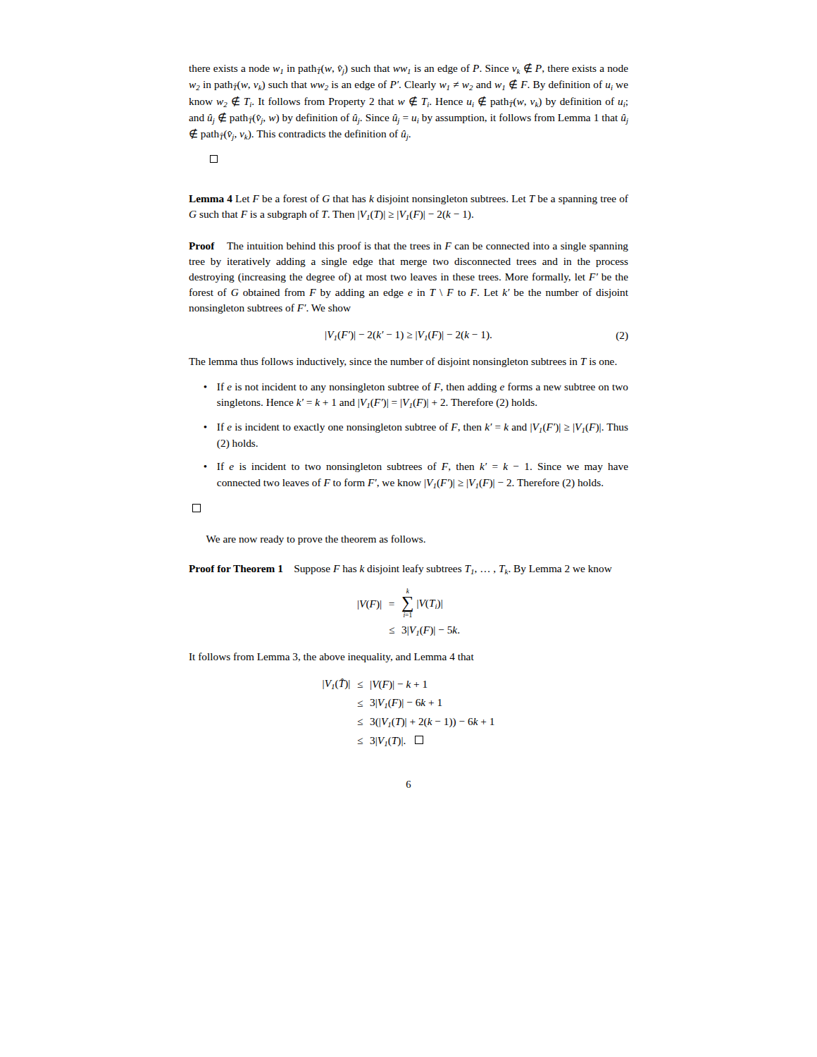there exists a node w1 in pathT̂(w, v̂j) such that ww1 is an edge of P. Since vk ∉ P, there exists a node w2 in pathT̂(w, vk) such that ww2 is an edge of P′. Clearly w1 ≠ w2 and w1 ∉ F. By definition of ui we know w2 ∉ Ti. It follows from Property 2 that w ∉ Ti. Hence ui ∉ pathT̂(w, vk) by definition of ui; and ûj ∉ pathT̂(v̂j, w) by definition of ûj. Since ûj = ui by assumption, it follows from Lemma 1 that ûj ∉ pathT̂(v̂j, vk). This contradicts the definition of ûj.
Lemma 4 Let F be a forest of G that has k disjoint nonsingleton subtrees. Let T be a spanning tree of G such that F is a subgraph of T. Then |V1(T)| ≥ |V1(F)| − 2(k − 1).
Proof The intuition behind this proof is that the trees in F can be connected into a single spanning tree by iteratively adding a single edge that merge two disconnected trees and in the process destroying (increasing the degree of) at most two leaves in these trees. More formally, let F′ be the forest of G obtained from F by adding an edge e in T \ F to F. Let k′ be the number of disjoint nonsingleton subtrees of F′. We show
|V1(F′)| − 2(k′ − 1) ≥ |V1(F)| − 2(k − 1). (2)
The lemma thus follows inductively, since the number of disjoint nonsingleton subtrees in T is one.
If e is not incident to any nonsingleton subtree of F, then adding e forms a new subtree on two singletons. Hence k′ = k + 1 and |V1(F′)| = |V1(F)| + 2. Therefore (2) holds.
If e is incident to exactly one nonsingleton subtree of F, then k′ = k and |V1(F′)| ≥ |V1(F)|. Thus (2) holds.
If e is incident to two nonsingleton subtrees of F, then k′ = k − 1. Since we may have connected two leaves of F to form F′, we know |V1(F′)| ≥ |V1(F)| − 2. Therefore (2) holds.
We are now ready to prove the theorem as follows.
Proof for Theorem 1 Suppose F has k disjoint leafy subtrees T1, … , Tk. By Lemma 2 we know
| / V ( F )/ | = | k ∑ i =1 / V ( T i )/ |
| | ≤ | 3/ V 1 ( F )/ − 5 k . |
It follows from Lemma 3, the above inequality, and Lemma 4 that
| / V 1 ( T̂ )/ | ≤ | / V ( F )/ − k + 1 |
| | ≤ | 3/ V 1 ( F )/ − 6 k + 1 |
| | ≤ | 3(/ V 1 ( T )/ + 2( k − 1)) − 6 k + 1 |
| | ≤ | 3/ V 1 ( T )/. |
6